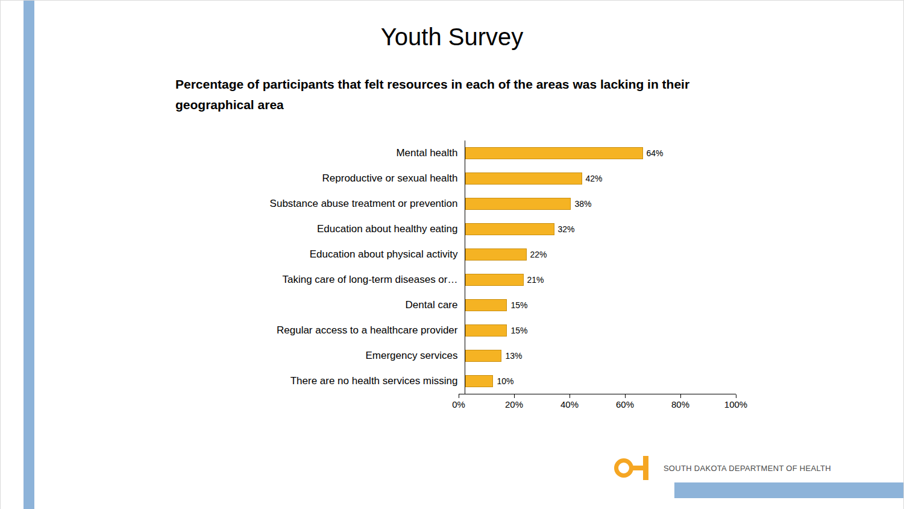Youth Survey
Percentage of participants that felt resources in each of the areas was lacking in their geographical area
Mental health
64%
Reproductive or sexual health
42%
Substance abuse treatment or prevention
38%
Education about healthy eating
32%
Education about physical activity
22%
Taking care of long-term diseases or…
21%
Dental care
15%
Regular access to a healthcare provider
15%
Emergency services
13%
There are no health services missing
10%
0%
20%
40%
60%
80%
100%
SOUTH DAKOTA DEPARTMENT OF HEALTH